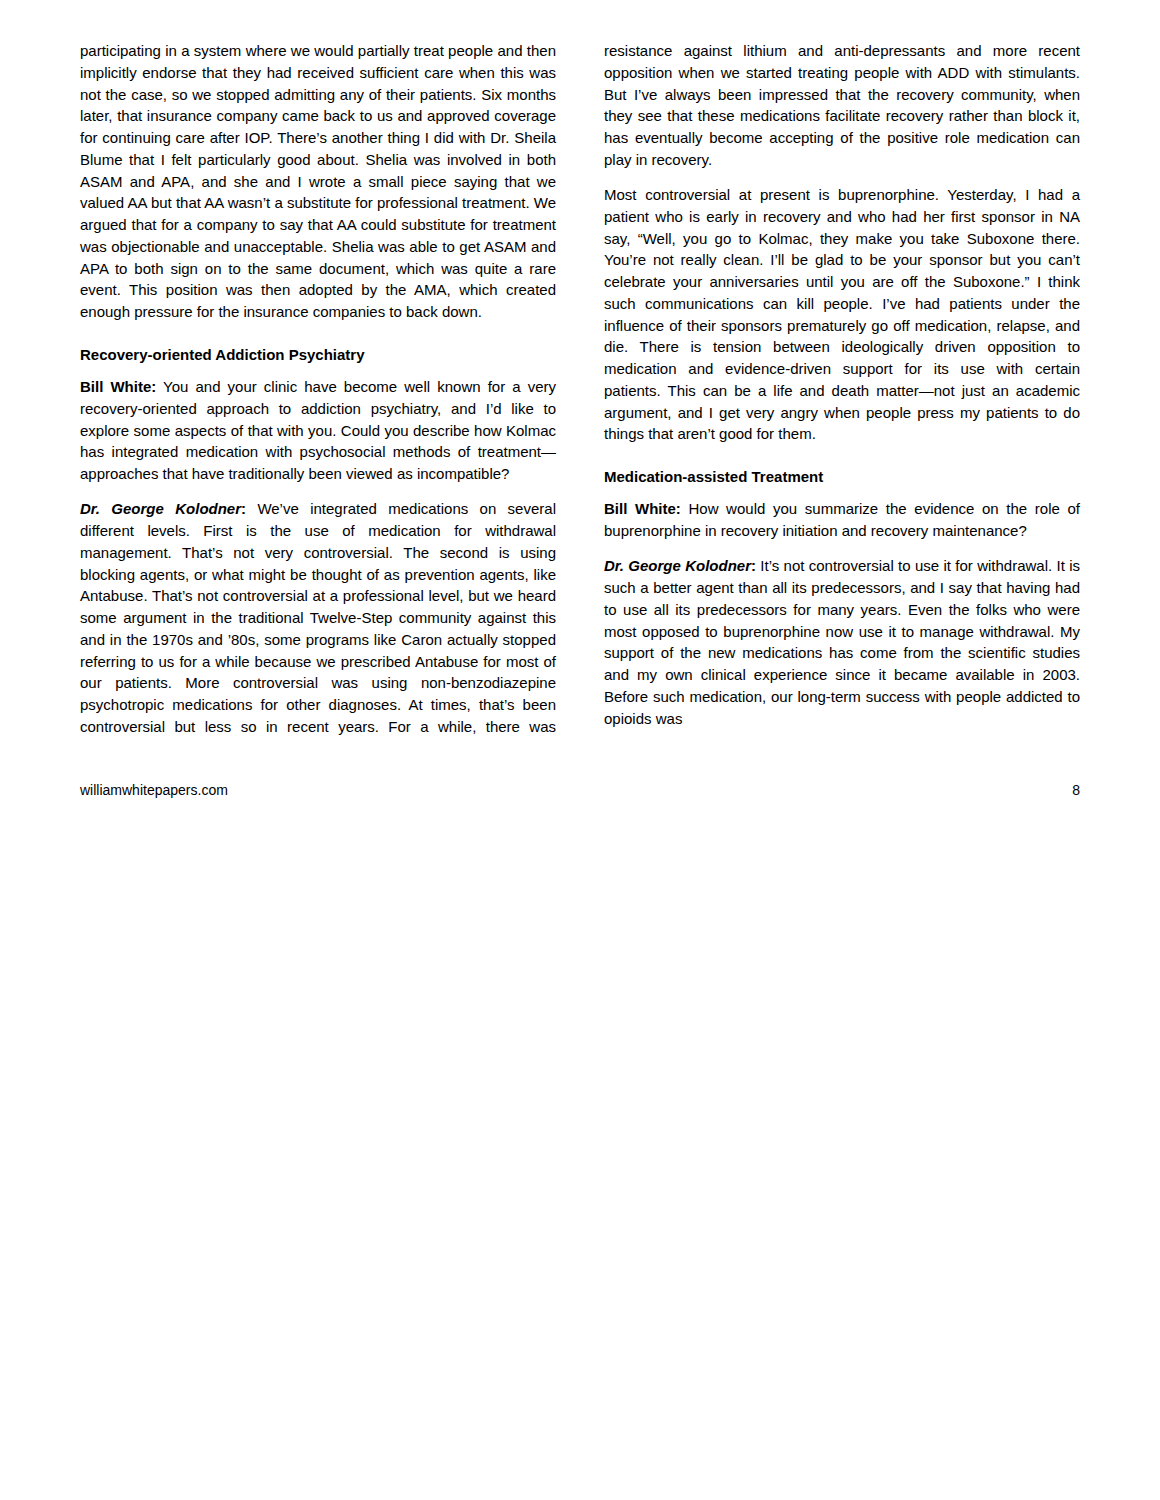participating in a system where we would partially treat people and then implicitly endorse that they had received sufficient care when this was not the case, so we stopped admitting any of their patients. Six months later, that insurance company came back to us and approved coverage for continuing care after IOP. There’s another thing I did with Dr. Sheila Blume that I felt particularly good about. Shelia was involved in both ASAM and APA, and she and I wrote a small piece saying that we valued AA but that AA wasn’t a substitute for professional treatment. We argued that for a company to say that AA could substitute for treatment was objectionable and unacceptable. Shelia was able to get ASAM and APA to both sign on to the same document, which was quite a rare event. This position was then adopted by the AMA, which created enough pressure for the insurance companies to back down.
Recovery-oriented Addiction Psychiatry
Bill White: You and your clinic have become well known for a very recovery-oriented approach to addiction psychiatry, and I’d like to explore some aspects of that with you. Could you describe how Kolmac has integrated medication with psychosocial methods of treatment—approaches that have traditionally been viewed as incompatible?
Dr. George Kolodner: We’ve integrated medications on several different levels. First is the use of medication for withdrawal management. That’s not very controversial. The second is using blocking agents, or what might be thought of as prevention agents, like Antabuse. That’s not controversial at a professional level, but we heard some argument in the traditional Twelve-Step community against this and in the 1970s and ’80s, some programs like Caron actually stopped referring to us for a while because we prescribed Antabuse for most of our patients. More controversial was using non-benzodiazepine psychotropic medications for other diagnoses. At times, that’s been controversial but less so in recent years. For a while, there was resistance against lithium and anti-depressants and more recent opposition when we started treating people with ADD with stimulants. But I’ve always been impressed that the recovery community, when they see that these medications facilitate recovery rather than block it, has eventually become accepting of the positive role medication can play in recovery.
Most controversial at present is buprenorphine. Yesterday, I had a patient who is early in recovery and who had her first sponsor in NA say, “Well, you go to Kolmac, they make you take Suboxone there. You’re not really clean. I’ll be glad to be your sponsor but you can’t celebrate your anniversaries until you are off the Suboxone.” I think such communications can kill people. I’ve had patients under the influence of their sponsors prematurely go off medication, relapse, and die. There is tension between ideologically driven opposition to medication and evidence-driven support for its use with certain patients. This can be a life and death matter—not just an academic argument, and I get very angry when people press my patients to do things that aren’t good for them.
Medication-assisted Treatment
Bill White: How would you summarize the evidence on the role of buprenorphine in recovery initiation and recovery maintenance?
Dr. George Kolodner: It’s not controversial to use it for withdrawal. It is such a better agent than all its predecessors, and I say that having had to use all its predecessors for many years. Even the folks who were most opposed to buprenorphine now use it to manage withdrawal. My support of the new medications has come from the scientific studies and my own clinical experience since it became available in 2003. Before such medication, our long-term success with people addicted to opioids was
williamwhitepapers.com 8